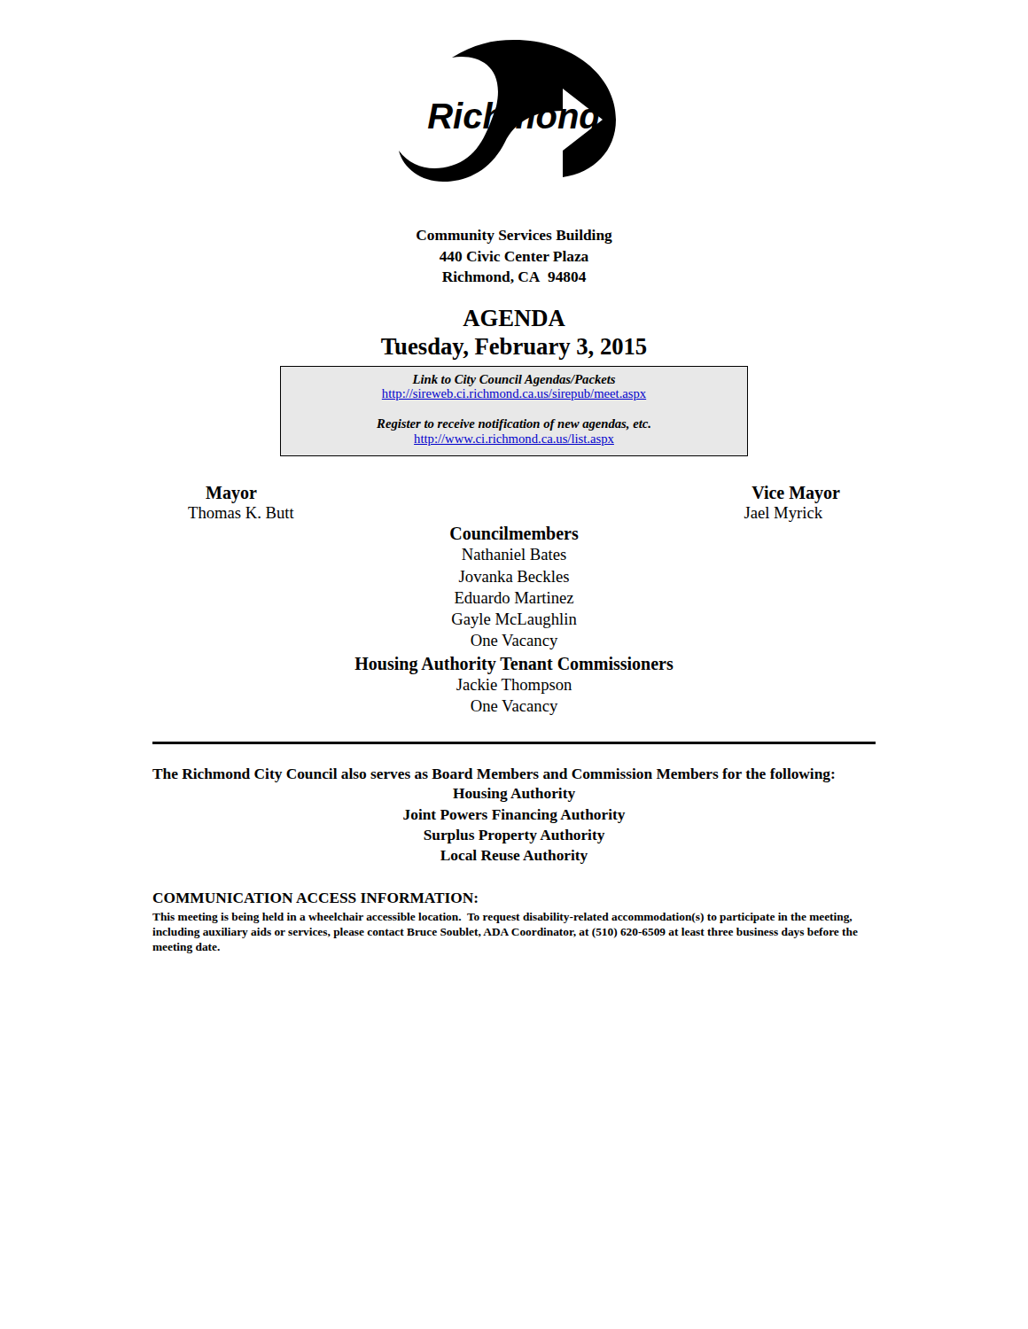Richmond
Community Services Building
440 Civic Center Plaza
Richmond, CA 94804
AGENDA
Tuesday, February 3, 2015
Link to City Council Agendas/Packets
http://sireweb.ci.richmond.ca.us/sirepub/meet.aspx
Register to receive notification of new agendas, etc.
http://www.ci.richmond.ca.us/list.aspx
Mayor Vice Mayor
Thomas K. Butt Jael Myrick
Councilmembers
Nathaniel Bates
Jovanka Beckles
Eduardo Martinez
Gayle McLaughlin
One Vacancy
Housing Authority Tenant Commissioners
Jackie Thompson
One Vacancy
The Richmond City Council also serves as Board Members and Commission Members for the following:
Housing Authority
Joint Powers Financing Authority
Surplus Property Authority
Local Reuse Authority
COMMUNICATION ACCESS INFORMATION:
This meeting is being held in a wheelchair accessible location. To request disability-related accommodation(s) to participate in the meeting, including auxiliary aids or services, please contact Bruce Soublet, ADA Coordinator, at (510) 620-6509 at least three business days before the meeting date.